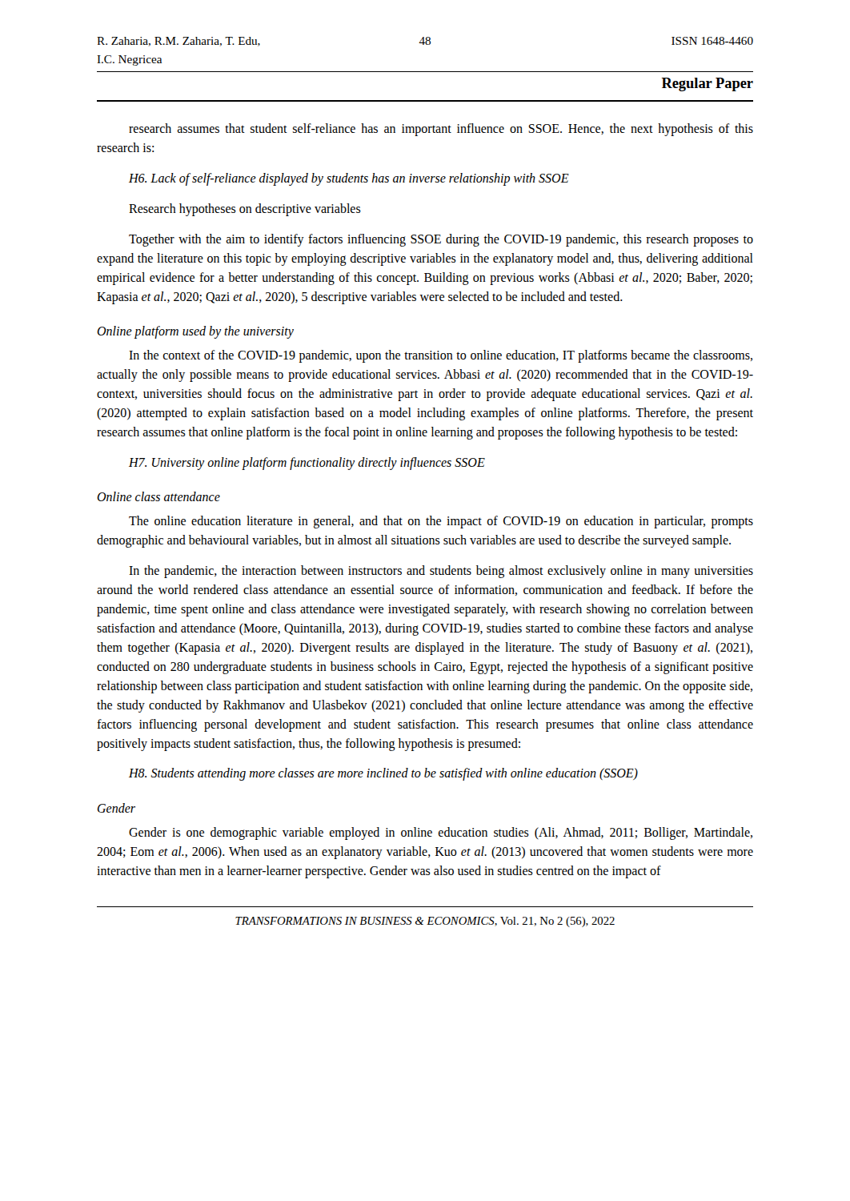R. Zaharia, R.M. Zaharia, T. Edu,
I.C. Negricea
48
ISSN 1648-4460
Regular Paper
research assumes that student self-reliance has an important influence on SSOE. Hence, the next hypothesis of this research is:
H6. Lack of self-reliance displayed by students has an inverse relationship with SSOE
Research hypotheses on descriptive variables
Together with the aim to identify factors influencing SSOE during the COVID-19 pandemic, this research proposes to expand the literature on this topic by employing descriptive variables in the explanatory model and, thus, delivering additional empirical evidence for a better understanding of this concept. Building on previous works (Abbasi et al., 2020; Baber, 2020; Kapasia et al., 2020; Qazi et al., 2020), 5 descriptive variables were selected to be included and tested.
Online platform used by the university
In the context of the COVID-19 pandemic, upon the transition to online education, IT platforms became the classrooms, actually the only possible means to provide educational services. Abbasi et al. (2020) recommended that in the COVID-19-context, universities should focus on the administrative part in order to provide adequate educational services. Qazi et al. (2020) attempted to explain satisfaction based on a model including examples of online platforms. Therefore, the present research assumes that online platform is the focal point in online learning and proposes the following hypothesis to be tested:
H7. University online platform functionality directly influences SSOE
Online class attendance
The online education literature in general, and that on the impact of COVID-19 on education in particular, prompts demographic and behavioural variables, but in almost all situations such variables are used to describe the surveyed sample.
In the pandemic, the interaction between instructors and students being almost exclusively online in many universities around the world rendered class attendance an essential source of information, communication and feedback. If before the pandemic, time spent online and class attendance were investigated separately, with research showing no correlation between satisfaction and attendance (Moore, Quintanilla, 2013), during COVID-19, studies started to combine these factors and analyse them together (Kapasia et al., 2020). Divergent results are displayed in the literature. The study of Basuony et al. (2021), conducted on 280 undergraduate students in business schools in Cairo, Egypt, rejected the hypothesis of a significant positive relationship between class participation and student satisfaction with online learning during the pandemic. On the opposite side, the study conducted by Rakhmanov and Ulasbekov (2021) concluded that online lecture attendance was among the effective factors influencing personal development and student satisfaction. This research presumes that online class attendance positively impacts student satisfaction, thus, the following hypothesis is presumed:
H8. Students attending more classes are more inclined to be satisfied with online education (SSOE)
Gender
Gender is one demographic variable employed in online education studies (Ali, Ahmad, 2011; Bolliger, Martindale, 2004; Eom et al., 2006). When used as an explanatory variable, Kuo et al. (2013) uncovered that women students were more interactive than men in a learner-learner perspective. Gender was also used in studies centred on the impact of
TRANSFORMATIONS IN BUSINESS & ECONOMICS, Vol. 21, No 2 (56), 2022